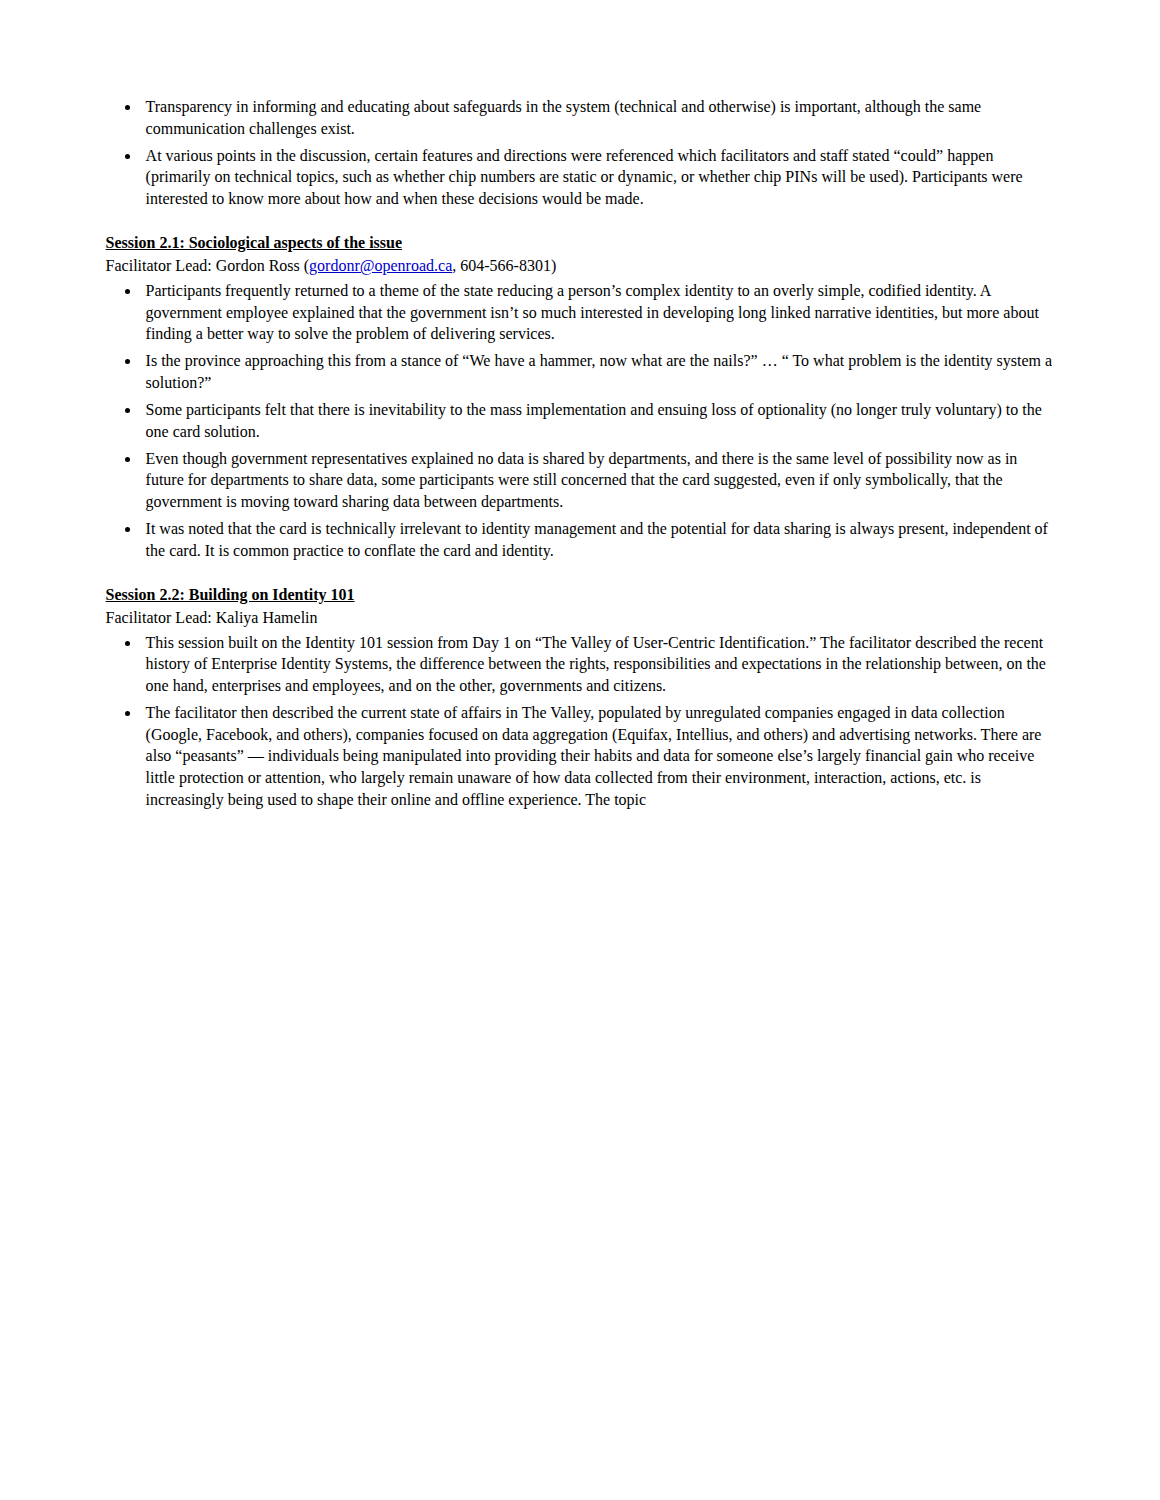Transparency in informing and educating about safeguards in the system (technical and otherwise) is important, although the same communication challenges exist.
At various points in the discussion, certain features and directions were referenced which facilitators and staff stated “could” happen (primarily on technical topics, such as whether chip numbers are static or dynamic, or whether chip PINs will be used). Participants were interested to know more about how and when these decisions would be made.
Session 2.1: Sociological aspects of the issue
Facilitator Lead: Gordon Ross (gordonr@openroad.ca, 604-566-8301)
Participants frequently returned to a theme of the state reducing a person’s complex identity to an overly simple, codified identity. A government employee explained that the government isn’t so much interested in developing long linked narrative identities, but more about finding a better way to solve the problem of delivering services.
Is the province approaching this from a stance of “We have a hammer, now what are the nails?” … “ To what problem is the identity system a solution?”
Some participants felt that there is inevitability to the mass implementation and ensuing loss of optionality (no longer truly voluntary) to the one card solution.
Even though government representatives explained no data is shared by departments, and there is the same level of possibility now as in future for departments to share data, some participants were still concerned that the card suggested, even if only symbolically, that the government is moving toward sharing data between departments.
It was noted that the card is technically irrelevant to identity management and the potential for data sharing is always present, independent of the card. It is common practice to conflate the card and identity.
Session 2.2: Building on Identity 101
Facilitator Lead: Kaliya Hamelin
This session built on the Identity 101 session from Day 1 on “The Valley of User-Centric Identification.” The facilitator described the recent history of Enterprise Identity Systems, the difference between the rights, responsibilities and expectations in the relationship between, on the one hand, enterprises and employees, and on the other, governments and citizens.
The facilitator then described the current state of affairs in The Valley, populated by unregulated companies engaged in data collection (Google, Facebook, and others), companies focused on data aggregation (Equifax, Intellius, and others) and advertising networks. There are also “peasants” — individuals being manipulated into providing their habits and data for someone else’s largely financial gain who receive little protection or attention, who largely remain unaware of how data collected from their environment, interaction, actions, etc. is increasingly being used to shape their online and offline experience. The topic